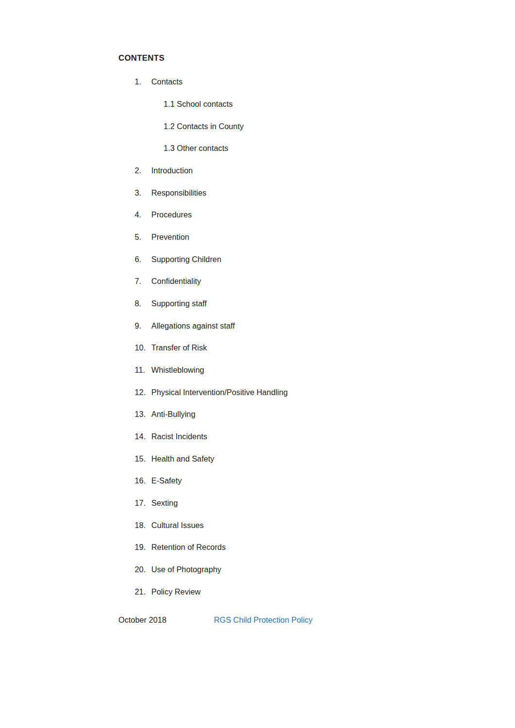CONTENTS
Contacts
1.1 School contacts
1.2 Contacts in County
1.3 Other contacts
Introduction
Responsibilities
Procedures
Prevention
Supporting Children
Confidentiality
Supporting staff
Allegations against staff
Transfer of Risk
Whistleblowing
Physical Intervention/Positive Handling
Anti-Bullying
Racist Incidents
Health and Safety
E-Safety
Sexting
Cultural Issues
Retention of Records
Use of Photography
Policy Review
October 2018 RGS Child Protection Policy